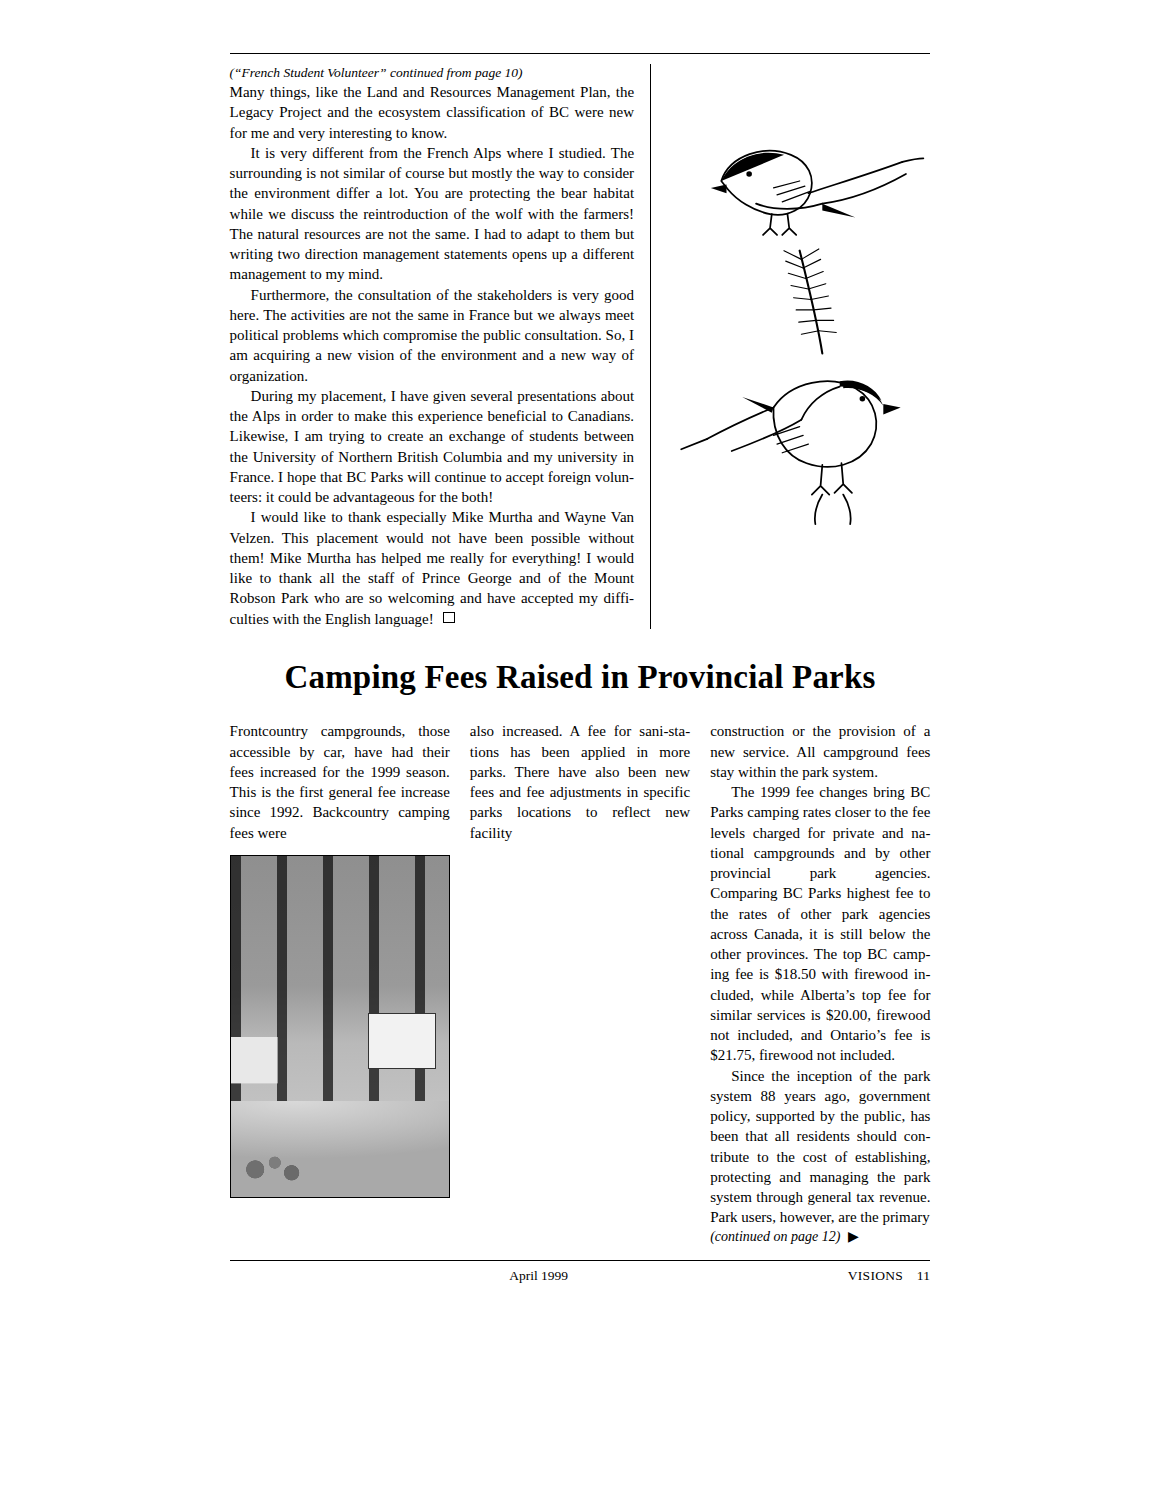(“French Student Volunteer” continued from page 10)
Many things, like the Land and Resources Management Plan, the Legacy Project and the ecosystem classification of BC were new for me and very interesting to know.
It is very different from the French Alps where I studied. The surrounding is not similar of course but mostly the way to consider the environment differ a lot. You are protecting the bear habitat while we discuss the reintroduction of the wolf with the farmers! The natural resources are not the same. I had to adapt to them but writing two direction management statements opens up a different management to my mind.
Furthermore, the consultation of the stakeholders is very good here. The activities are not the same in France but we always meet political problems which compromise the public consultation. So, I am acquiring a new vision of the environment and a new way of organization.
During my placement, I have given several presentations about the Alps in order to make this experience beneficial to Canadians. Likewise, I am trying to create an exchange of students between the University of Northern British Columbia and my university in France. I hope that BC Parks will continue to accept foreign volunteers: it could be advantageous for the both!
I would like to thank especially Mike Murtha and Wayne Van Velzen. This placement would not have been possible without them! Mike Murtha has helped me really for everything! I would like to thank all the staff of Prince George and of the Mount Robson Park who are so welcoming and have accepted my difficulties with the English language!
Camping Fees Raised in Provincial Parks
Frontcountry campgrounds, those accessible by car, have had their fees increased for the 1999 season. This is the first general fee increase since 1992. Backcountry camping fees were
also increased. A fee for sani-stations has been applied in more parks. There have also been new fees and fee adjustments in specific parks locations to reflect new facility
construction or the provision of a new service. All campground fees stay within the park system.
The 1999 fee changes bring BC Parks camping rates closer to the fee levels charged for private and national campgrounds and by other provincial park agencies. Comparing BC Parks highest fee to the rates of other park agencies across Canada, it is still below the other provinces. The top BC camping fee is $18.50 with firewood included, while Alberta’s top fee for similar services is $20.00, firewood not included, and Ontario’s fee is $21.75, firewood not included.
Since the inception of the park system 88 years ago, government policy, supported by the public, has been that all residents should contribute to the cost of establishing, protecting and managing the park system through general tax revenue. Park users, however, are the primary
(continued on page 12) ▶
April 1999
VISIONS 11